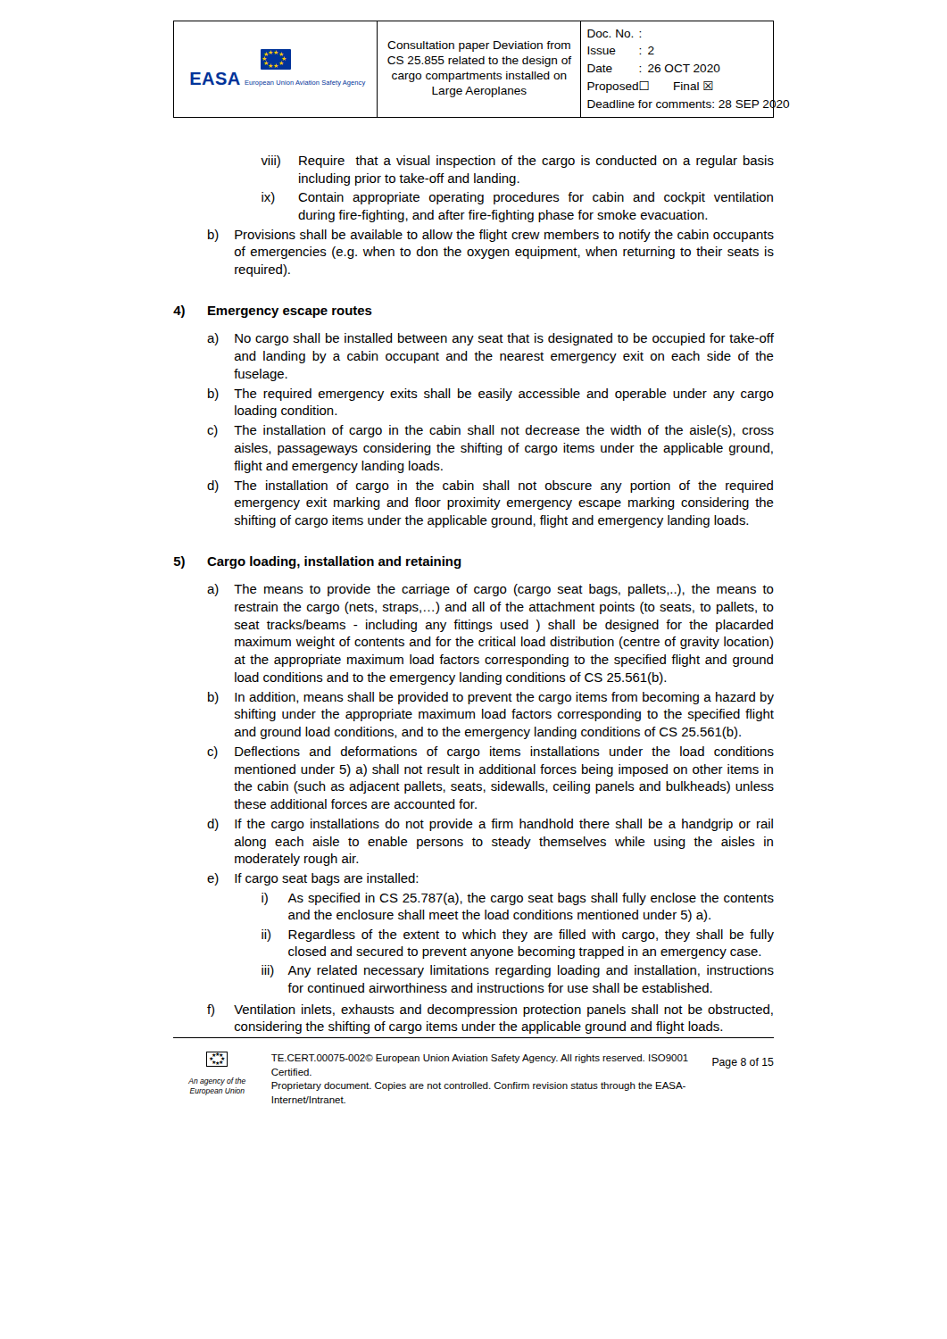| ★ ★ ★ ★ ★ ★ ★ ★ ★ ★ EASA European Union Aviation Safety Agency | Consultation paper Deviation from CS 25.855 related to the design of cargo compartments installed on Large Aeroplanes | Doc. No. : Issue : 2 Date : 26 OCT 2020 Proposed ☐ Final ☒ Deadline for comments: 28 SEP 2020 |
viii)
Require that a visual inspection of the cargo is conducted on a regular basis including prior to take-off and landing.
ix)
Contain appropriate operating procedures for cabin and cockpit ventilation during fire-fighting, and after fire-fighting phase for smoke evacuation.
b)
Provisions shall be available to allow the flight crew members to notify the cabin occupants of emergencies (e.g. when to don the oxygen equipment, when returning to their seats is required).
4) Emergency escape routes
a)
No cargo shall be installed between any seat that is designated to be occupied for take-off and landing by a cabin occupant and the nearest emergency exit on each side of the fuselage.
b)
The required emergency exits shall be easily accessible and operable under any cargo loading condition.
c)
The installation of cargo in the cabin shall not decrease the width of the aisle(s), cross aisles, passageways considering the shifting of cargo items under the applicable ground, flight and emergency landing loads.
d)
The installation of cargo in the cabin shall not obscure any portion of the required emergency exit marking and floor proximity emergency escape marking considering the shifting of cargo items under the applicable ground, flight and emergency landing loads.
5) Cargo loading, installation and retaining
a)
The means to provide the carriage of cargo (cargo seat bags, pallets,..), the means to restrain the cargo (nets, straps,…) and all of the attachment points (to seats, to pallets, to seat tracks/beams - including any fittings used ) shall be designed for the placarded maximum weight of contents and for the critical load distribution (centre of gravity location) at the appropriate maximum load factors corresponding to the specified flight and ground load conditions and to the emergency landing conditions of CS 25.561(b).
b)
In addition, means shall be provided to prevent the cargo items from becoming a hazard by shifting under the appropriate maximum load factors corresponding to the specified flight and ground load conditions, and to the emergency landing conditions of CS 25.561(b).
c)
Deflections and deformations of cargo items installations under the load conditions mentioned under 5) a) shall not result in additional forces being imposed on other items in the cabin (such as adjacent pallets, seats, sidewalls, ceiling panels and bulkheads) unless these additional forces are accounted for.
d)
If the cargo installations do not provide a firm handhold there shall be a handgrip or rail along each aisle to enable persons to steady themselves while using the aisles in moderately rough air.
e)
If cargo seat bags are installed:
i)
As specified in CS 25.787(a), the cargo seat bags shall fully enclose the contents and the enclosure shall meet the load conditions mentioned under 5) a).
ii)
Regardless of the extent to which they are filled with cargo, they shall be fully closed and secured to prevent anyone becoming trapped in an emergency case.
iii)
Any related necessary limitations regarding loading and installation, instructions for continued airworthiness and instructions for use shall be established.
f)
Ventilation inlets, exhausts and decompression protection panels shall not be obstructed, considering the shifting of cargo items under the applicable ground and flight loads.
★ ★ ★ ★ ★ ★ ★ ★
An agency of the European Union
TE.CERT.00075-002© European Union Aviation Safety Agency. All rights reserved. ISO9001 Certified.
Proprietary document. Copies are not controlled. Confirm revision status through the EASA-Internet/Intranet.
Page 8 of 15